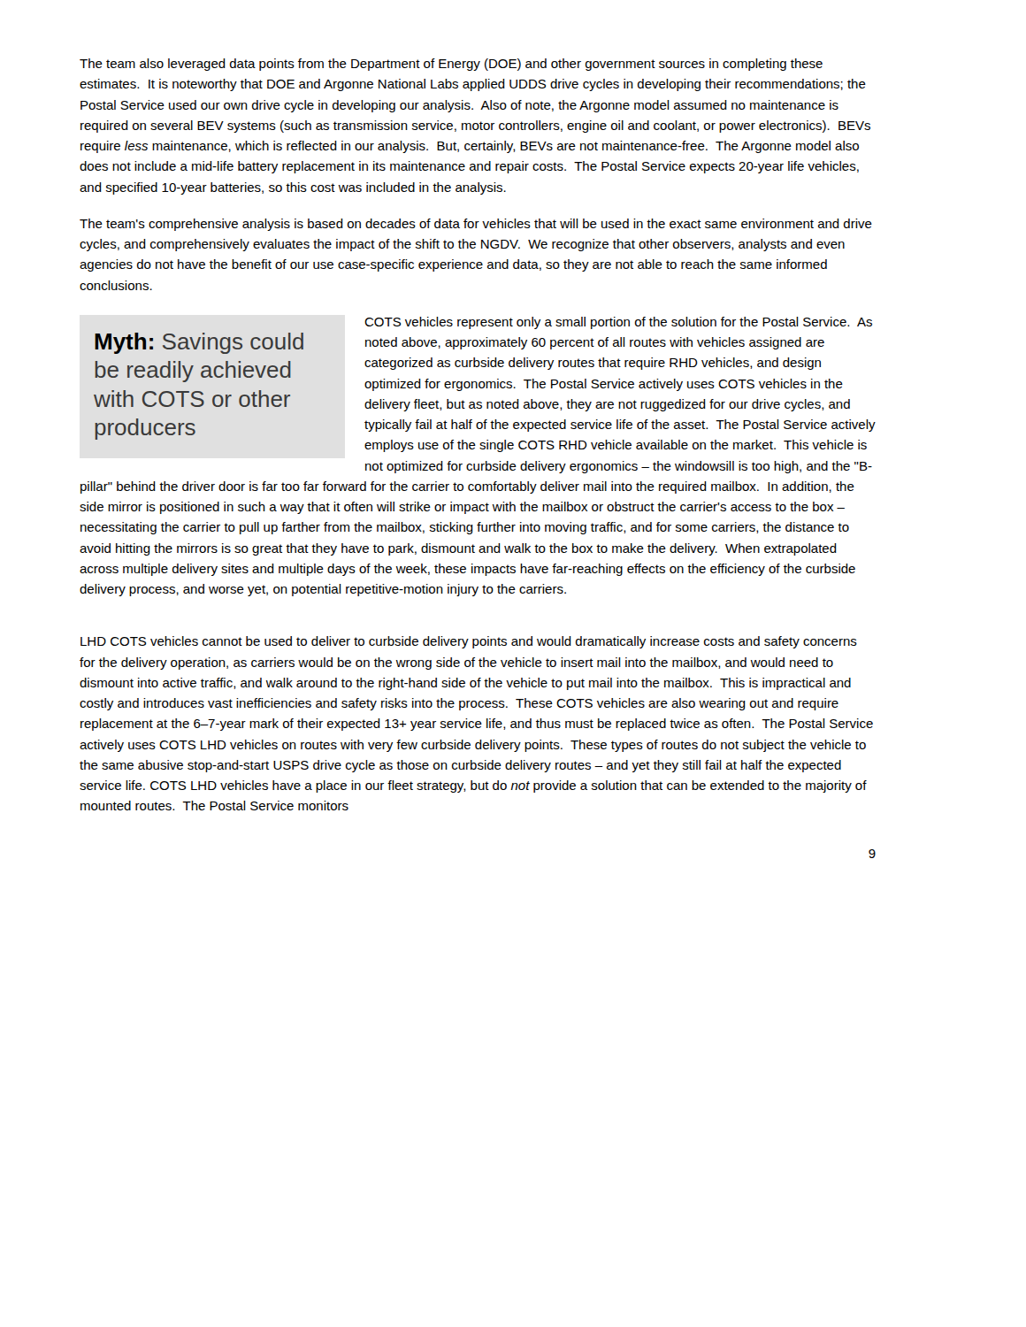The team also leveraged data points from the Department of Energy (DOE) and other government sources in completing these estimates. It is noteworthy that DOE and Argonne National Labs applied UDDS drive cycles in developing their recommendations; the Postal Service used our own drive cycle in developing our analysis. Also of note, the Argonne model assumed no maintenance is required on several BEV systems (such as transmission service, motor controllers, engine oil and coolant, or power electronics). BEVs require less maintenance, which is reflected in our analysis. But, certainly, BEVs are not maintenance-free. The Argonne model also does not include a mid-life battery replacement in its maintenance and repair costs. The Postal Service expects 20-year life vehicles, and specified 10-year batteries, so this cost was included in the analysis.
The team's comprehensive analysis is based on decades of data for vehicles that will be used in the exact same environment and drive cycles, and comprehensively evaluates the impact of the shift to the NGDV. We recognize that other observers, analysts and even agencies do not have the benefit of our use case-specific experience and data, so they are not able to reach the same informed conclusions.
Myth: Savings could be readily achieved with COTS or other producers
COTS vehicles represent only a small portion of the solution for the Postal Service. As noted above, approximately 60 percent of all routes with vehicles assigned are categorized as curbside delivery routes that require RHD vehicles, and design optimized for ergonomics. The Postal Service actively uses COTS vehicles in the delivery fleet, but as noted above, they are not ruggedized for our drive cycles, and typically fail at half of the expected service life of the asset. The Postal Service actively employs use of the single COTS RHD vehicle available on the market. This vehicle is not optimized for curbside delivery ergonomics – the windowsill is too high, and the "B-pillar" behind the driver door is far too far forward for the carrier to comfortably deliver mail into the required mailbox. In addition, the side mirror is positioned in such a way that it often will strike or impact with the mailbox or obstruct the carrier's access to the box – necessitating the carrier to pull up farther from the mailbox, sticking further into moving traffic, and for some carriers, the distance to avoid hitting the mirrors is so great that they have to park, dismount and walk to the box to make the delivery. When extrapolated across multiple delivery sites and multiple days of the week, these impacts have far-reaching effects on the efficiency of the curbside delivery process, and worse yet, on potential repetitive-motion injury to the carriers.
LHD COTS vehicles cannot be used to deliver to curbside delivery points and would dramatically increase costs and safety concerns for the delivery operation, as carriers would be on the wrong side of the vehicle to insert mail into the mailbox, and would need to dismount into active traffic, and walk around to the right-hand side of the vehicle to put mail into the mailbox. This is impractical and costly and introduces vast inefficiencies and safety risks into the process. These COTS vehicles are also wearing out and require replacement at the 6–7-year mark of their expected 13+ year service life, and thus must be replaced twice as often. The Postal Service actively uses COTS LHD vehicles on routes with very few curbside delivery points. These types of routes do not subject the vehicle to the same abusive stop-and-start USPS drive cycle as those on curbside delivery routes – and yet they still fail at half the expected service life. COTS LHD vehicles have a place in our fleet strategy, but do not provide a solution that can be extended to the majority of mounted routes. The Postal Service monitors
9